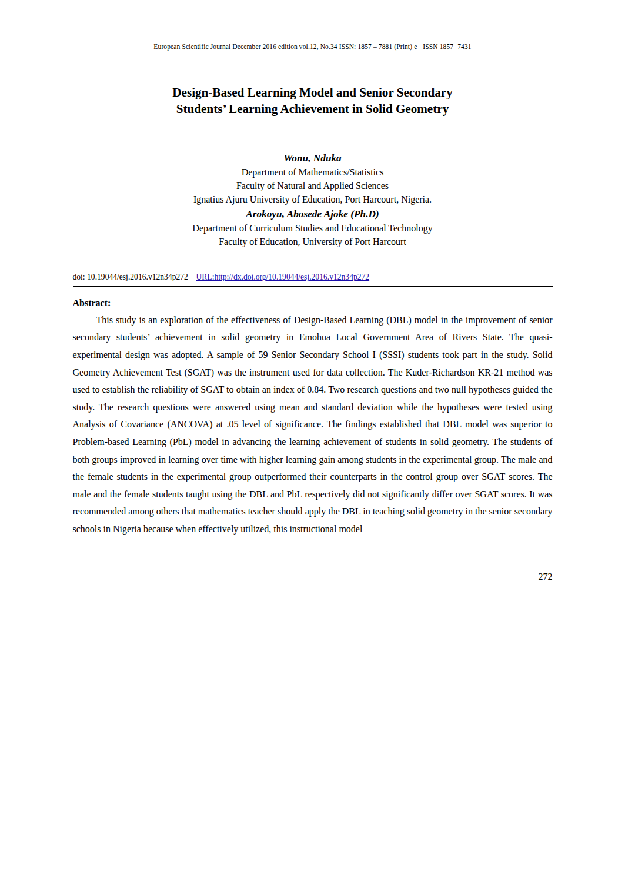European Scientific Journal December 2016 edition vol.12, No.34 ISSN: 1857 – 7881 (Print) e - ISSN 1857- 7431
Design-Based Learning Model and Senior Secondary
Students’ Learning Achievement in Solid Geometry
Wonu, Nduka
Department of Mathematics/Statistics
Faculty of Natural and Applied Sciences
Ignatius Ajuru University of Education, Port Harcourt, Nigeria.
Arokoyu, Abosede Ajoke (Ph.D)
Department of Curriculum Studies and Educational Technology
Faculty of Education, University of Port Harcourt
doi: 10.19044/esj.2016.v12n34p272 URL:http://dx.doi.org/10.19044/esj.2016.v12n34p272
Abstract:
This study is an exploration of the effectiveness of Design-Based Learning (DBL) model in the improvement of senior secondary students’ achievement in solid geometry in Emohua Local Government Area of Rivers State. The quasi-experimental design was adopted. A sample of 59 Senior Secondary School I (SSSI) students took part in the study. Solid Geometry Achievement Test (SGAT) was the instrument used for data collection. The Kuder-Richardson KR-21 method was used to establish the reliability of SGAT to obtain an index of 0.84. Two research questions and two null hypotheses guided the study. The research questions were answered using mean and standard deviation while the hypotheses were tested using Analysis of Covariance (ANCOVA) at .05 level of significance. The findings established that DBL model was superior to Problem-based Learning (PbL) model in advancing the learning achievement of students in solid geometry. The students of both groups improved in learning over time with higher learning gain among students in the experimental group. The male and the female students in the experimental group outperformed their counterparts in the control group over SGAT scores. The male and the female students taught using the DBL and PbL respectively did not significantly differ over SGAT scores. It was recommended among others that mathematics teacher should apply the DBL in teaching solid geometry in the senior secondary schools in Nigeria because when effectively utilized, this instructional model
272